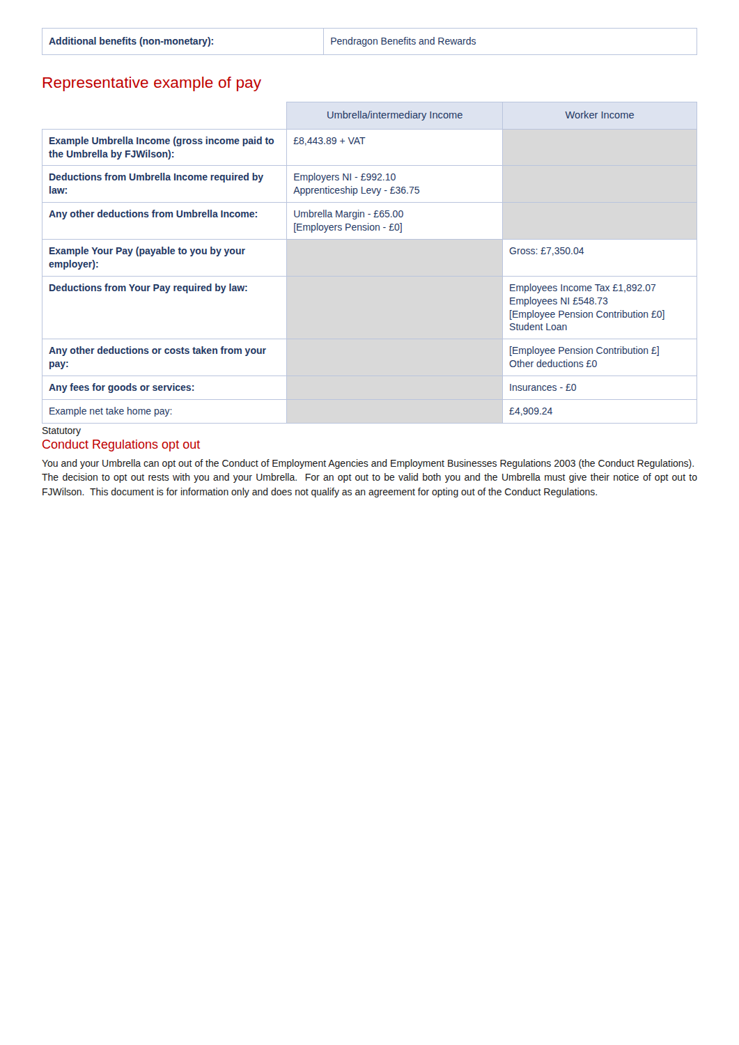| Additional benefits (non-monetary): | Pendragon Benefits and Rewards |
Representative example of pay
| | Umbrella/intermediary Income | Worker Income |
| Example Umbrella Income (gross income paid to the Umbrella by FJWilson): | £8,443.89 + VAT | |
| Deductions from Umbrella Income required by law: | Employers NI - £992.10 Apprenticeship Levy - £36.75 | |
| Any other deductions from Umbrella Income: | Umbrella Margin - £65.00 [Employers Pension - £0] | |
| Example Your Pay (payable to you by your employer): | | Gross: £7,350.04 |
| Deductions from Your Pay required by law: | | Employees Income Tax £1,892.07 Employees NI £548.73 [Employee Pension Contribution £0] Student Loan |
| Any other deductions or costs taken from your pay: | | [Employee Pension Contribution £] Other deductions £0 |
| Any fees for goods or services: | | Insurances - £0 |
| Example net take home pay: | | £4,909.24 |
Statutory
Conduct Regulations opt out
You and your Umbrella can opt out of the Conduct of Employment Agencies and Employment Businesses Regulations 2003 (the Conduct Regulations). The decision to opt out rests with you and your Umbrella. For an opt out to be valid both you and the Umbrella must give their notice of opt out to FJWilson. This document is for information only and does not qualify as an agreement for opting out of the Conduct Regulations.